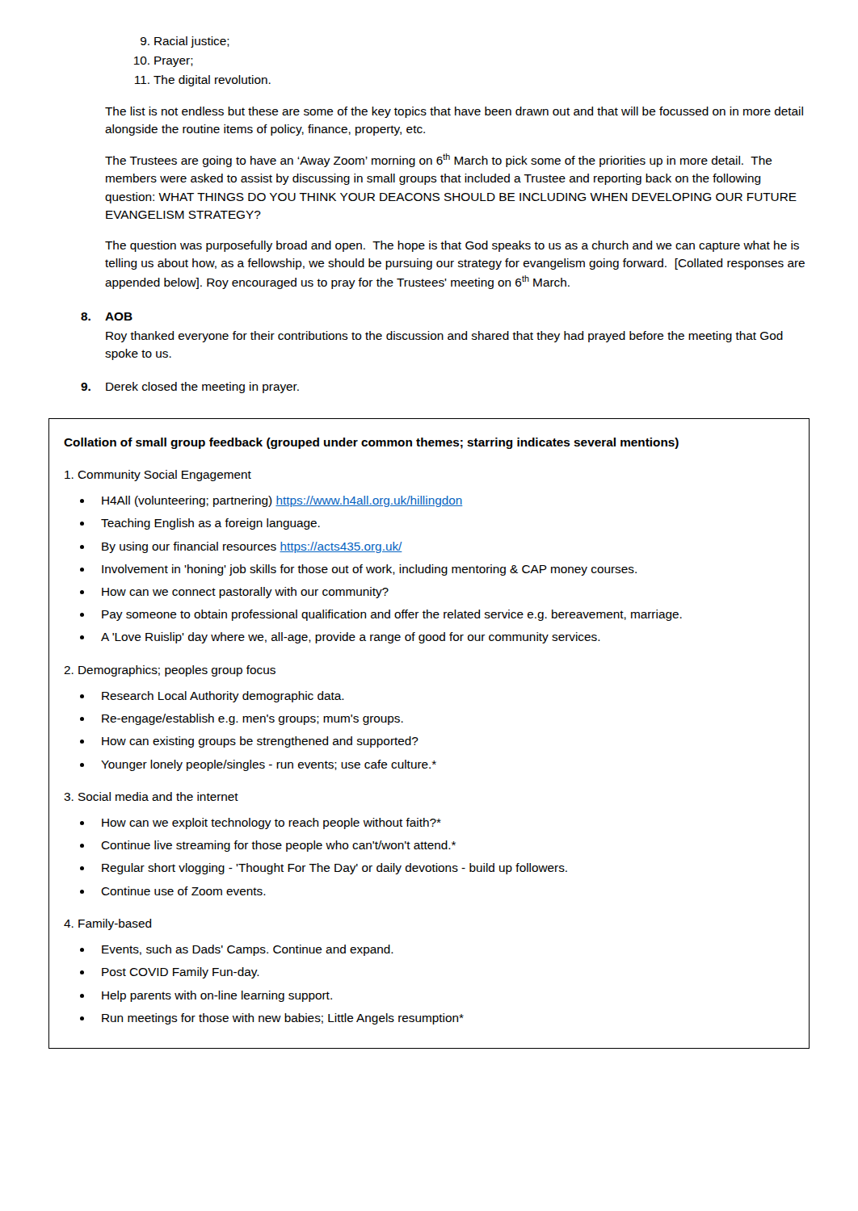9. Racial justice;
10. Prayer;
11. The digital revolution.
The list is not endless but these are some of the key topics that have been drawn out and that will be focussed on in more detail alongside the routine items of policy, finance, property, etc.
The Trustees are going to have an ‘Away Zoom’ morning on 6th March to pick some of the priorities up in more detail. The members were asked to assist by discussing in small groups that included a Trustee and reporting back on the following question: WHAT THINGS DO YOU THINK YOUR DEACONS SHOULD BE INCLUDING WHEN DEVELOPING OUR FUTURE EVANGELISM STRATEGY?
The question was purposefully broad and open. The hope is that God speaks to us as a church and we can capture what he is telling us about how, as a fellowship, we should be pursuing our strategy for evangelism going forward. [Collated responses are appended below]. Roy encouraged us to pray for the Trustees' meeting on 6th March.
8. AOB
Roy thanked everyone for their contributions to the discussion and shared that they had prayed before the meeting that God spoke to us.
9. Derek closed the meeting in prayer.
Collation of small group feedback (grouped under common themes; starring indicates several mentions)
1. Community Social Engagement
H4All (volunteering; partnering) https://www.h4all.org.uk/hillingdon
Teaching English as a foreign language.
By using our financial resources https://acts435.org.uk/
Involvement in 'honing' job skills for those out of work, including mentoring & CAP money courses.
How can we connect pastorally with our community?
Pay someone to obtain professional qualification and offer the related service e.g. bereavement, marriage.
A 'Love Ruislip' day where we, all-age, provide a range of good for our community services.
2. Demographics; peoples group focus
Research Local Authority demographic data.
Re-engage/establish e.g. men's groups; mum's groups.
How can existing groups be strengthened and supported?
Younger lonely people/singles - run events; use cafe culture.*
3. Social media and the internet
How can we exploit technology to reach people without faith?*
Continue live streaming for those people who can't/won't attend.*
Regular short vlogging - 'Thought For The Day' or daily devotions - build up followers.
Continue use of Zoom events.
4. Family-based
Events, such as Dads' Camps. Continue and expand.
Post COVID Family Fun-day.
Help parents with on-line learning support.
Run meetings for those with new babies; Little Angels resumption*